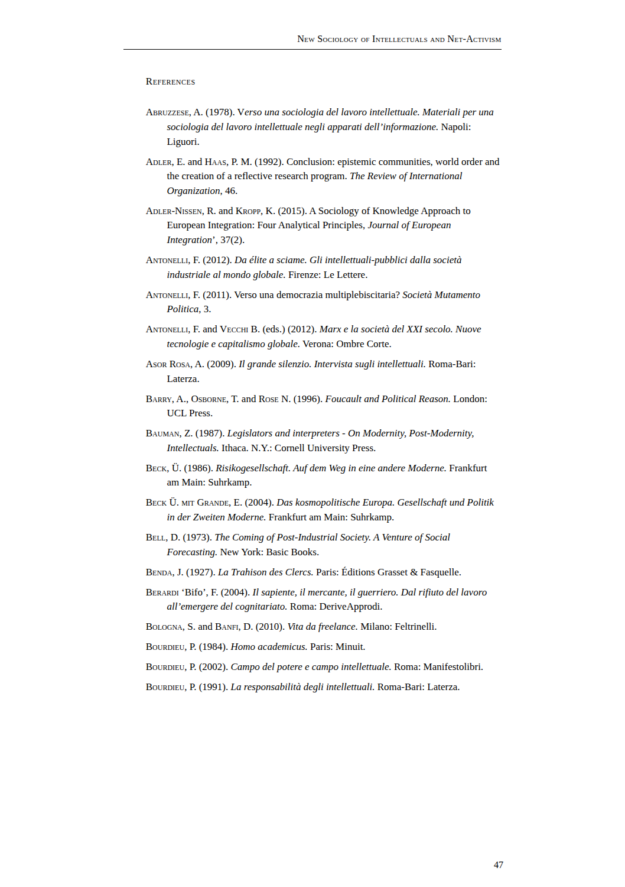New Sociology of Intellectuals and Net-Activism
References
Abruzzese, A. (1978). Verso una sociologia del lavoro intellettuale. Materiali per una sociologia del lavoro intellettuale negli apparati dell’informazione. Napoli: Liguori.
Adler, E. and Haas, P. M. (1992). Conclusion: epistemic communities, world order and the creation of a reflective research program. The Review of International Organization, 46.
Adler-Nissen, R. and Kropp, K. (2015). A Sociology of Knowledge Approach to European Integration: Four Analytical Principles, Journal of European Integration’, 37(2).
Antonelli, F. (2012). Da élite a sciame. Gli intellettuali-pubblici dalla società industriale al mondo globale. Firenze: Le Lettere.
Antonelli, F. (2011). Verso una democrazia multiplebiscitaria? Società Mutamento Politica, 3.
Antonelli, F. and Vecchi B. (eds.) (2012). Marx e la società del XXI secolo. Nuove tecnologie e capitalismo globale. Verona: Ombre Corte.
Asor Rosa, A. (2009). Il grande silenzio. Intervista sugli intellettuali. Roma-Bari: Laterza.
Barry, A., Osborne, T. and Rose N. (1996). Foucault and Political Reason. London: UCL Press.
Bauman, Z. (1987). Legislators and interpreters - On Modernity, Post-Modernity, Intellectuals. Ithaca. N.Y.: Cornell University Press.
Beck, Ü. (1986). Risikogesellschaft. Auf dem Weg in eine andere Moderne. Frankfurt am Main: Suhrkamp.
Beck Ü. mit Grande, E. (2004). Das kosmopolitische Europa. Gesellschaft und Politik in der Zweiten Moderne. Frankfurt am Main: Suhrkamp.
Bell, D. (1973). The Coming of Post-Industrial Society. A Venture of Social Forecasting. New York: Basic Books.
Benda, J. (1927). La Trahison des Clercs. Paris: Éditions Grasset & Fasquelle.
Berardi ‘Bifo’, F. (2004). Il sapiente, il mercante, il guerriero. Dal rifiuto del lavoro all’emergere del cognitariato. Roma: DeriveApprodi.
Bologna, S. and Banfi, D. (2010). Vita da freelance. Milano: Feltrinelli.
Bourdieu, P. (1984). Homo academicus. Paris: Minuit.
Bourdieu, P. (2002). Campo del potere e campo intellettuale. Roma: Manifestolibri.
Bourdieu, P. (1991). La responsabilità degli intellettuali. Roma-Bari: Laterza.
47